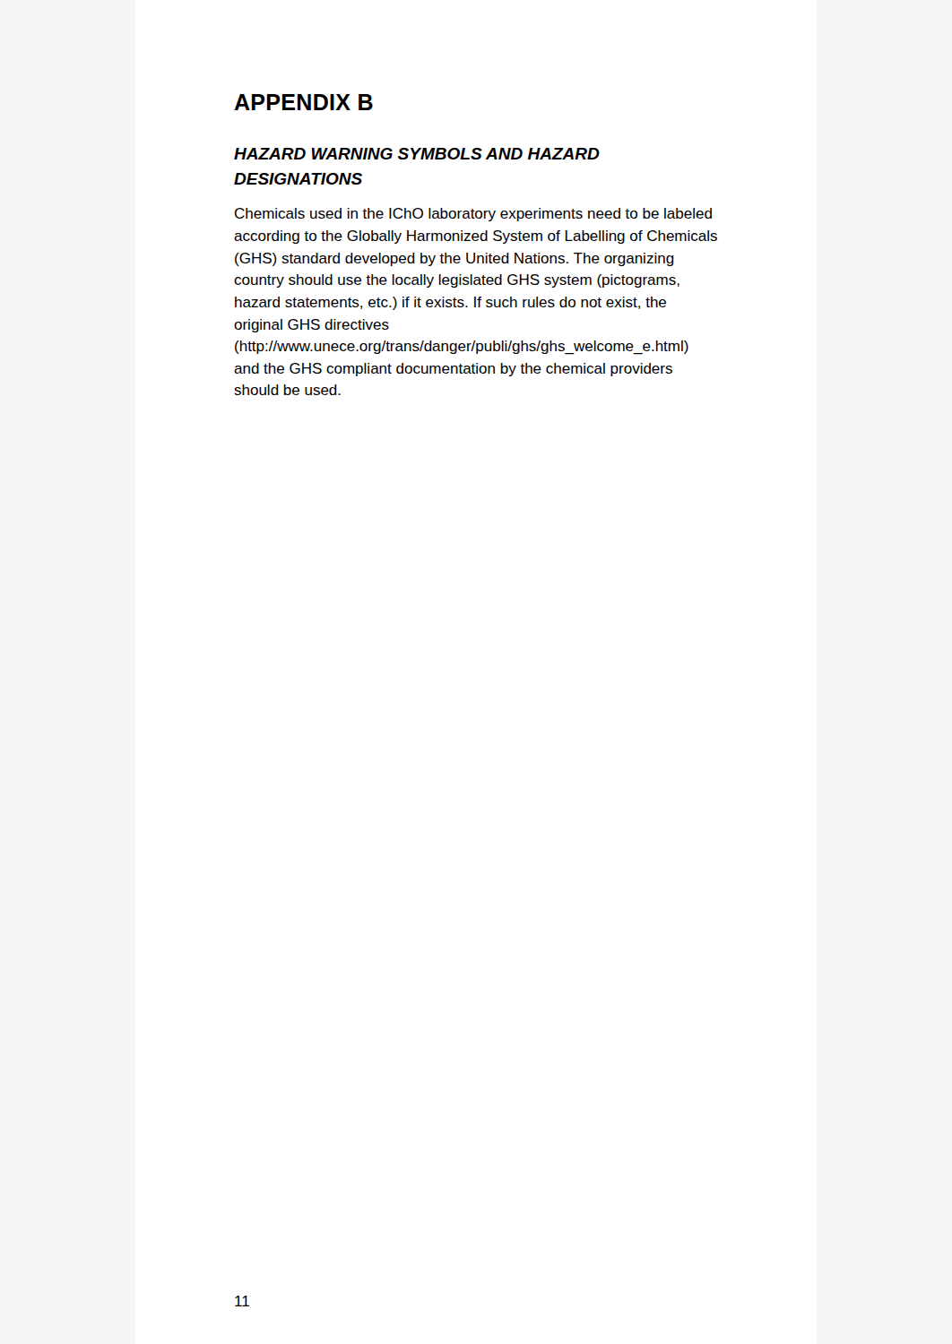APPENDIX B
HAZARD WARNING SYMBOLS AND HAZARD DESIGNATIONS
Chemicals used in the IChO laboratory experiments need to be labeled according to the Globally Harmonized System of Labelling of Chemicals (GHS) standard developed by the United Nations. The organizing country should use the locally legislated GHS system (pictograms, hazard statements, etc.) if it exists. If such rules do not exist, the original GHS directives (http://www.unece.org/trans/danger/publi/ghs/ghs_welcome_e.html) and the GHS compliant documentation by the chemical providers should be used.
11